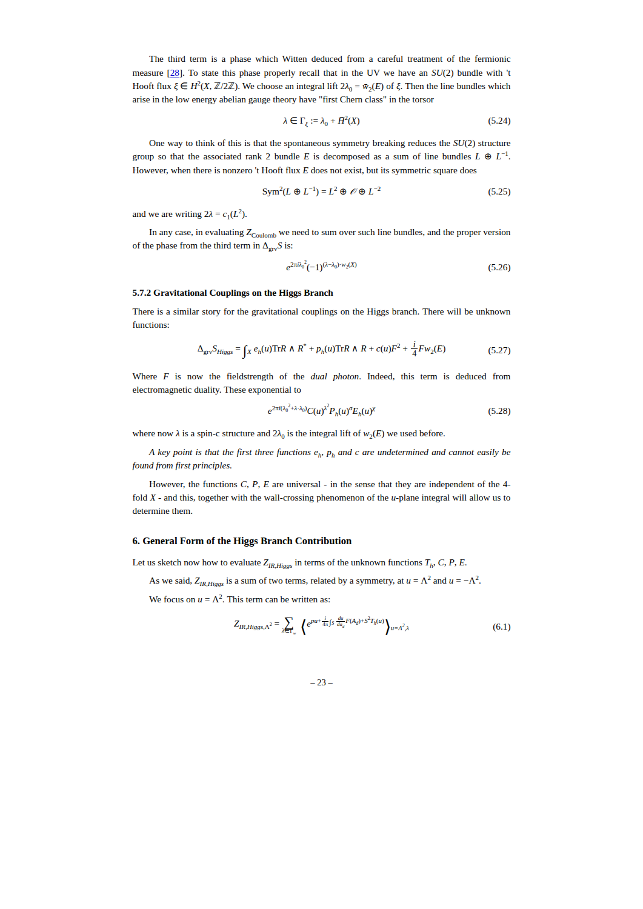The third term is a phase which Witten deduced from a careful treatment of the fermionic measure [28]. To state this phase properly recall that in the UV we have an SU(2) bundle with 't Hooft flux ξ ∈ H2(X, ℤ/2ℤ). We choose an integral lift 2λ0 = w̄2(E) of ξ. Then the line bundles which arise in the low energy abelian gauge theory have "first Chern class" in the torsor
λ ∈ Γξ := λ0 + H̄2(X) (5.24)
One way to think of this is that the spontaneous symmetry breaking reduces the SU(2) structure group so that the associated rank 2 bundle E is decomposed as a sum of line bundles L ⊕ L−1. However, when there is nonzero 't Hooft flux E does not exist, but its symmetric square does
Sym2(L ⊕ L−1) = L2 ⊕ 𝒪 ⊕ L−2 (5.25)
and we are writing 2λ = c1(L2).
In any case, in evaluating ZCoulomb we need to sum over such line bundles, and the proper version of the phase from the third term in ΔgrvS is:
e2πiλ02(−1)(λ−λ0)·w2(X) (5.26)
5.7.2 Gravitational Couplings on the Higgs Branch
There is a similar story for the gravitational couplings on the Higgs branch. There will be unknown functions:
ΔgrvSHiggs = ∫X eh(u)Tr R ∧ R* + ph(u)Tr R ∧ R + c(u)F2 + i 4 Fw2(E) (5.27)
Where F is now the fieldstrength of the dual photon. Indeed, this term is deduced from electromagnetic duality. These exponential to
e2πi(λ02+λ·λ0)C(u)λ2Ph(u)σEh(u)χ (5.28)
where now λ is a spin-c structure and 2λ0 is the integral lift of w2(E) we used before.
A key point is that the first three functions eh, ph and c are undetermined and cannot easily be found from first principles.
However, the functions C, P, E are universal - in the sense that they are independent of the 4-fold X - and this, together with the wall-crossing phenomenon of the u-plane integral will allow us to determine them.
6. General Form of the Higgs Branch Contribution
Let us sketch now how to evaluate ZIR,Higgs in terms of the unknown functions Th, C, P, E.
As we said, ZIR,Higgs is a sum of two terms, related by a symmetry, at u = Λ2 and u = −Λ2.
We focus on u = Λ2. This term can be written as:
ZIR,Higgs,Λ2 = ∑λ∈Γw ⟨epu+i 4π∫S du dad F(Ad)+S2Th(u)⟩u=Λ2,λ (6.1)
– 23 –